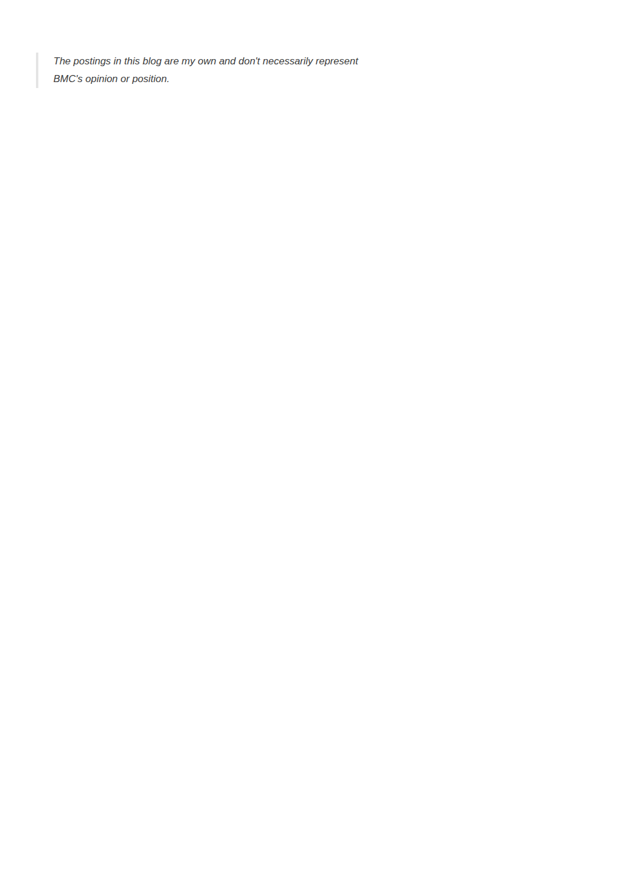The postings in this blog are my own and don't necessarily represent BMC's opinion or position.